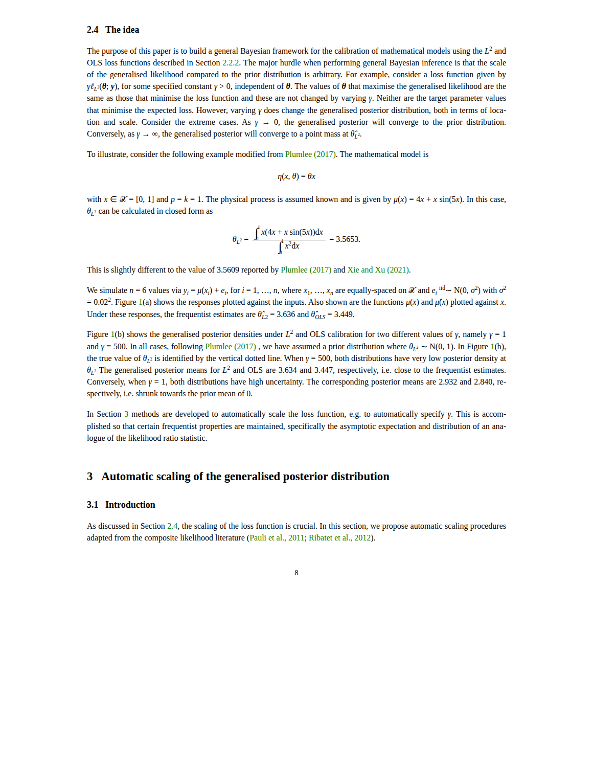2.4 The idea
The purpose of this paper is to build a general Bayesian framework for the calibration of mathematical models using the L2 and OLS loss functions described in Section 2.2.2. The major hurdle when performing general Bayesian inference is that the scale of the generalised likelihood compared to the prior distribution is arbitrary. For example, consider a loss function given by γℓL2(θ; y), for some specified constant γ > 0, independent of θ. The values of θ that maximise the generalised likelihood are the same as those that minimise the loss function and these are not changed by varying γ. Neither are the target parameter values that minimise the expected loss. However, varying γ does change the generalised posterior distribution, both in terms of location and scale. Consider the extreme cases. As γ → 0, the generalised posterior will converge to the prior distribution. Conversely, as γ → ∞, the generalised posterior will converge to a point mass at θ̂L2.
To illustrate, consider the following example modified from Plumlee (2017). The mathematical model is
η(x, θ) = θx
with x ∈ 𝒳 = [0, 1] and p = k = 1. The physical process is assumed known and is given by μ(x) = 4x + x sin(5x). In this case, θL2 can be calculated in closed form as
θL2 = ∫10 x(4x + x sin(5x))dx ∫10 x2dx = 3.5653.
This is slightly different to the value of 3.5609 reported by Plumlee (2017) and Xie and Xu (2021).
We simulate n = 6 values via yi = μ(xi) + ei, for i = 1, …, n, where x1, …, xn are equally-spaced on 𝒳 and ei iid∼ N(0, σ2) with σ2 = 0.022. Figure 1(a) shows the responses plotted against the inputs. Also shown are the functions μ(x) and μ̂(x) plotted against x. Under these responses, the frequentist estimates are θ̂L2 = 3.636 and θ̂OLS = 3.449.
Figure 1(b) shows the generalised posterior densities under L2 and OLS calibration for two different values of γ, namely γ = 1 and γ = 500. In all cases, following Plumlee (2017) , we have assumed a prior distribution where θL2 ∼ N(0, 1). In Figure 1(b), the true value of θL2 is identified by the vertical dotted line. When γ = 500, both distributions have very low posterior density at θL2 The generalised posterior means for L2 and OLS are 3.634 and 3.447, respectively, i.e. close to the frequentist estimates. Conversely, when γ = 1, both distributions have high uncertainty. The corresponding posterior means are 2.932 and 2.840, respectively, i.e. shrunk towards the prior mean of 0.
In Section 3 methods are developed to automatically scale the loss function, e.g. to automatically specify γ. This is accomplished so that certain frequentist properties are maintained, specifically the asymptotic expectation and distribution of an analogue of the likelihood ratio statistic.
3 Automatic scaling of the generalised posterior distribution
3.1 Introduction
As discussed in Section 2.4, the scaling of the loss function is crucial. In this section, we propose automatic scaling procedures adapted from the composite likelihood literature (Pauli et al., 2011; Ribatet et al., 2012).
8